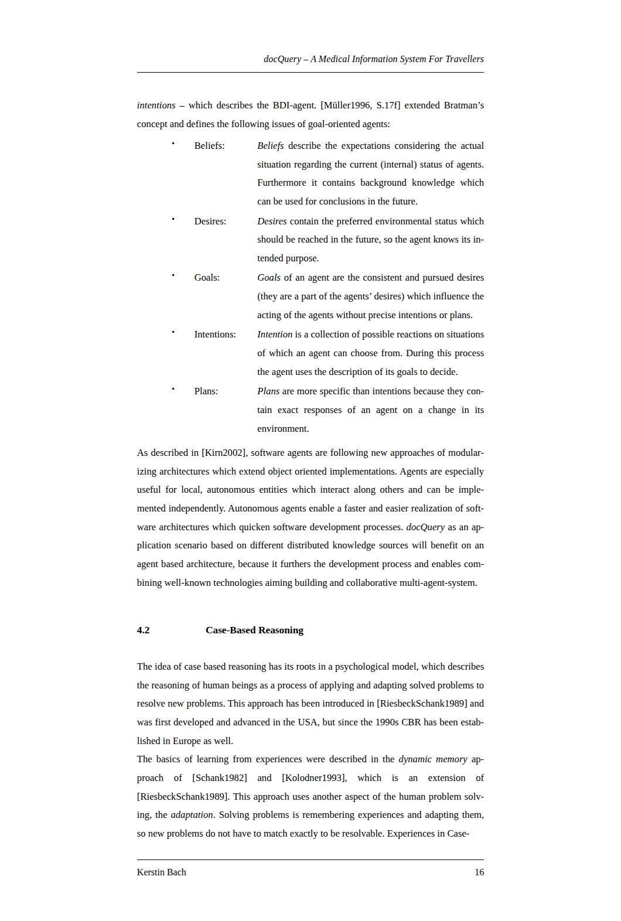docQuery – A Medical Information System For Travellers
intentions – which describes the BDI-agent. [Müller1996, S.17f] extended Bratman’s concept and defines the following issues of goal-oriented agents:
▪ Beliefs: Beliefs describe the expectations considering the actual situation regarding the current (internal) status of agents. Furthermore it contains background knowledge which can be used for conclusions in the future.
▪ Desires: Desires contain the preferred environmental status which should be reached in the future, so the agent knows its intended purpose.
▪ Goals: Goals of an agent are the consistent and pursued desires (they are a part of the agents’ desires) which influence the acting of the agents without precise intentions or plans.
▪ Intentions: Intention is a collection of possible reactions on situations of which an agent can choose from. During this process the agent uses the description of its goals to decide.
▪ Plans: Plans are more specific than intentions because they contain exact responses of an agent on a change in its environment.
As described in [Kirn2002], software agents are following new approaches of modularizing architectures which extend object oriented implementations. Agents are especially useful for local, autonomous entities which interact along others and can be implemented independently. Autonomous agents enable a faster and easier realization of software architectures which quicken software development processes. docQuery as an application scenario based on different distributed knowledge sources will benefit on an agent based architecture, because it furthers the development process and enables combining well-known technologies aiming building and collaborative multi-agent-system.
4.2 Case-Based Reasoning
The idea of case based reasoning has its roots in a psychological model, which describes the reasoning of human beings as a process of applying and adapting solved problems to resolve new problems. This approach has been introduced in [RiesbeckSchank1989] and was first developed and advanced in the USA, but since the 1990s CBR has been established in Europe as well.
The basics of learning from experiences were described in the dynamic memory approach of [Schank1982] and [Kolodner1993], which is an extension of [RiesbeckSchank1989]. This approach uses another aspect of the human problem solving, the adaptation. Solving problems is remembering experiences and adapting them, so new problems do not have to match exactly to be resolvable. Experiences in Case-
Kerstin Bach 16